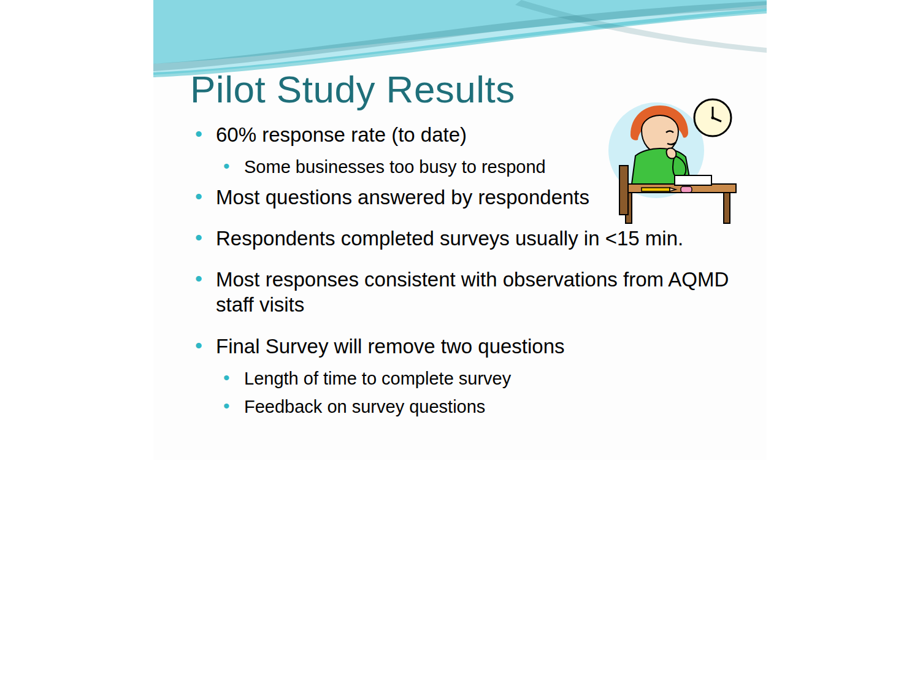Pilot Study Results
60% response rate (to date)
Some businesses too busy to respond
Most questions answered by respondents
Respondents completed surveys usually in <15 min.
Most responses consistent with observations from AQMD staff visits
Final Survey will remove two questions
Length of time to complete survey
Feedback on survey questions